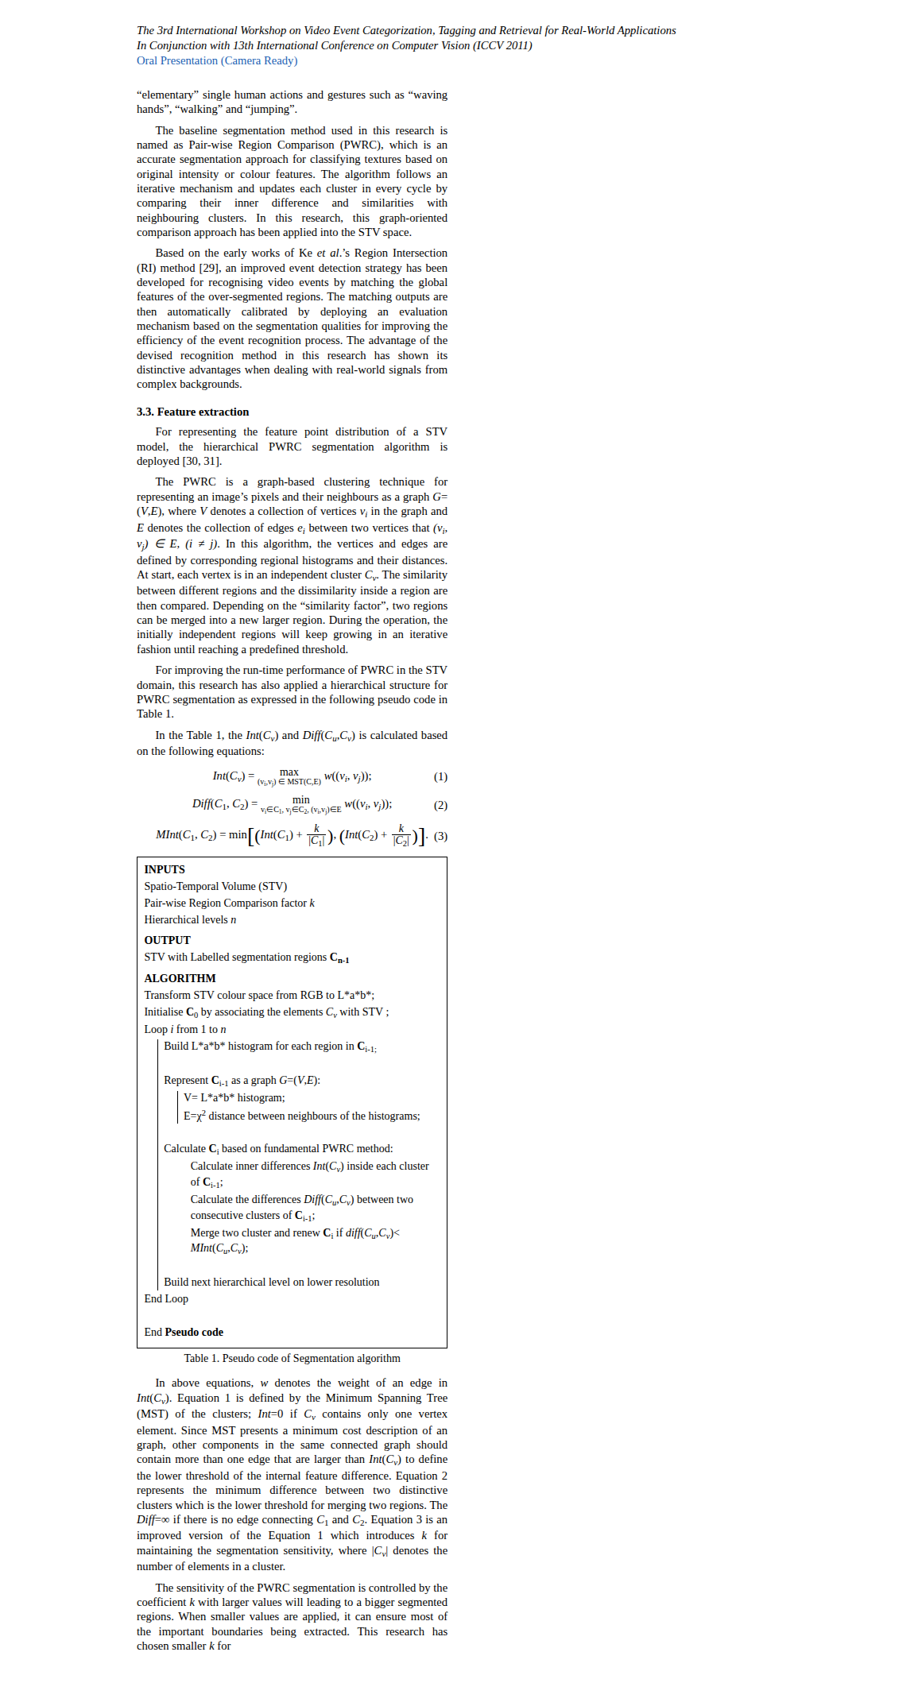The 3rd International Workshop on Video Event Categorization, Tagging and Retrieval for Real-World Applications
In Conjunction with 13th International Conference on Computer Vision (ICCV 2011)
Oral Presentation (Camera Ready)
“elementary” single human actions and gestures such as “waving hands”, “walking” and “jumping”.
The baseline segmentation method used in this research is named as Pair-wise Region Comparison (PWRC), which is an accurate segmentation approach for classifying textures based on original intensity or colour features. The algorithm follows an iterative mechanism and updates each cluster in every cycle by comparing their inner difference and similarities with neighbouring clusters. In this research, this graph-oriented comparison approach has been applied into the STV space.
Based on the early works of Ke et al.’s Region Intersection (RI) method [29], an improved event detection strategy has been developed for recognising video events by matching the global features of the over-segmented regions. The matching outputs are then automatically calibrated by deploying an evaluation mechanism based on the segmentation qualities for improving the efficiency of the event recognition process. The advantage of the devised recognition method in this research has shown its distinctive advantages when dealing with real-world signals from complex backgrounds.
3.3. Feature extraction
For representing the feature point distribution of a STV model, the hierarchical PWRC segmentation algorithm is deployed [30, 31].
The PWRC is a graph-based clustering technique for representing an image’s pixels and their neighbours as a graph G=(V,E), where V denotes a collection of vertices vi in the graph and E denotes the collection of edges ei between two vertices that (vi, vj) ∈ E, (i ≠ j). In this algorithm, the vertices and edges are defined by corresponding regional histograms and their distances. At start, each vertex is in an independent cluster Cv. The similarity between different regions and the dissimilarity inside a region are then compared. Depending on the “similarity factor”, two regions can be merged into a new larger region. During the operation, the initially independent regions will keep growing in an iterative fashion until reaching a predefined threshold.
For improving the run-time performance of PWRC in the STV domain, this research has also applied a hierarchical structure for PWRC segmentation as expressed in the following pseudo code in Table 1.
In the Table 1, the Int(Cv) and Diff(Cu,Cv) is calculated based on the following equations:
Int(Cv) = max(vi,vj) ∈ MST(C,E) w((vi, vj)); (1)
Diff(C1, C2) = min vi∈C1, vj∈C2, (vi,vj)∈E w((vi, vj)); (2)
MInt(C1, C2) = min[(Int(C1) + k|C1|), (Int(C2) + k|C2|)]. (3)
INPUTS
Spatio-Temporal Volume (STV)
Pair-wise Region Comparison factor k
Hierarchical levels n
OUTPUT
STV with Labelled segmentation regions Cn-1
ALGORITHM
Transform STV colour space from RGB to L*a*b*;
Initialise C0 by associating the elements Cv with STV ;
Loop i from 1 to n
Build L*a*b* histogram for each region in Ci-1;
Represent Ci-1 as a graph G=(V,E):
V= L*a*b* histogram;
E=χ2 distance between neighbours of the histograms;
Calculate Ci based on fundamental PWRC method:
Calculate inner differences Int(Cv) inside each cluster of Ci-1;
Calculate the differences Diff(Cu,Cv) between two consecutive clusters of Ci-1;
Merge two cluster and renew Ci if diff(Cu,Cv)< MInt(Cu,Cv);
Build next hierarchical level on lower resolution
End Loop
End Pseudo code
Table 1. Pseudo code of Segmentation algorithm
In above equations, w denotes the weight of an edge in Int(Cv). Equation 1 is defined by the Minimum Spanning Tree (MST) of the clusters; Int=0 if Cv contains only one vertex element. Since MST presents a minimum cost description of an graph, other components in the same connected graph should contain more than one edge that are larger than Int(Cv) to define the lower threshold of the internal feature difference. Equation 2 represents the minimum difference between two distinctive clusters which is the lower threshold for merging two regions. The Diff=∞ if there is no edge connecting C1 and C2. Equation 3 is an improved version of the Equation 1 which introduces k for maintaining the segmentation sensitivity, where |Cv| denotes the number of elements in a cluster.
The sensitivity of the PWRC segmentation is controlled by the coefficient k with larger values will leading to a bigger segmented regions. When smaller values are applied, it can ensure most of the important boundaries being extracted. This research has chosen smaller k for